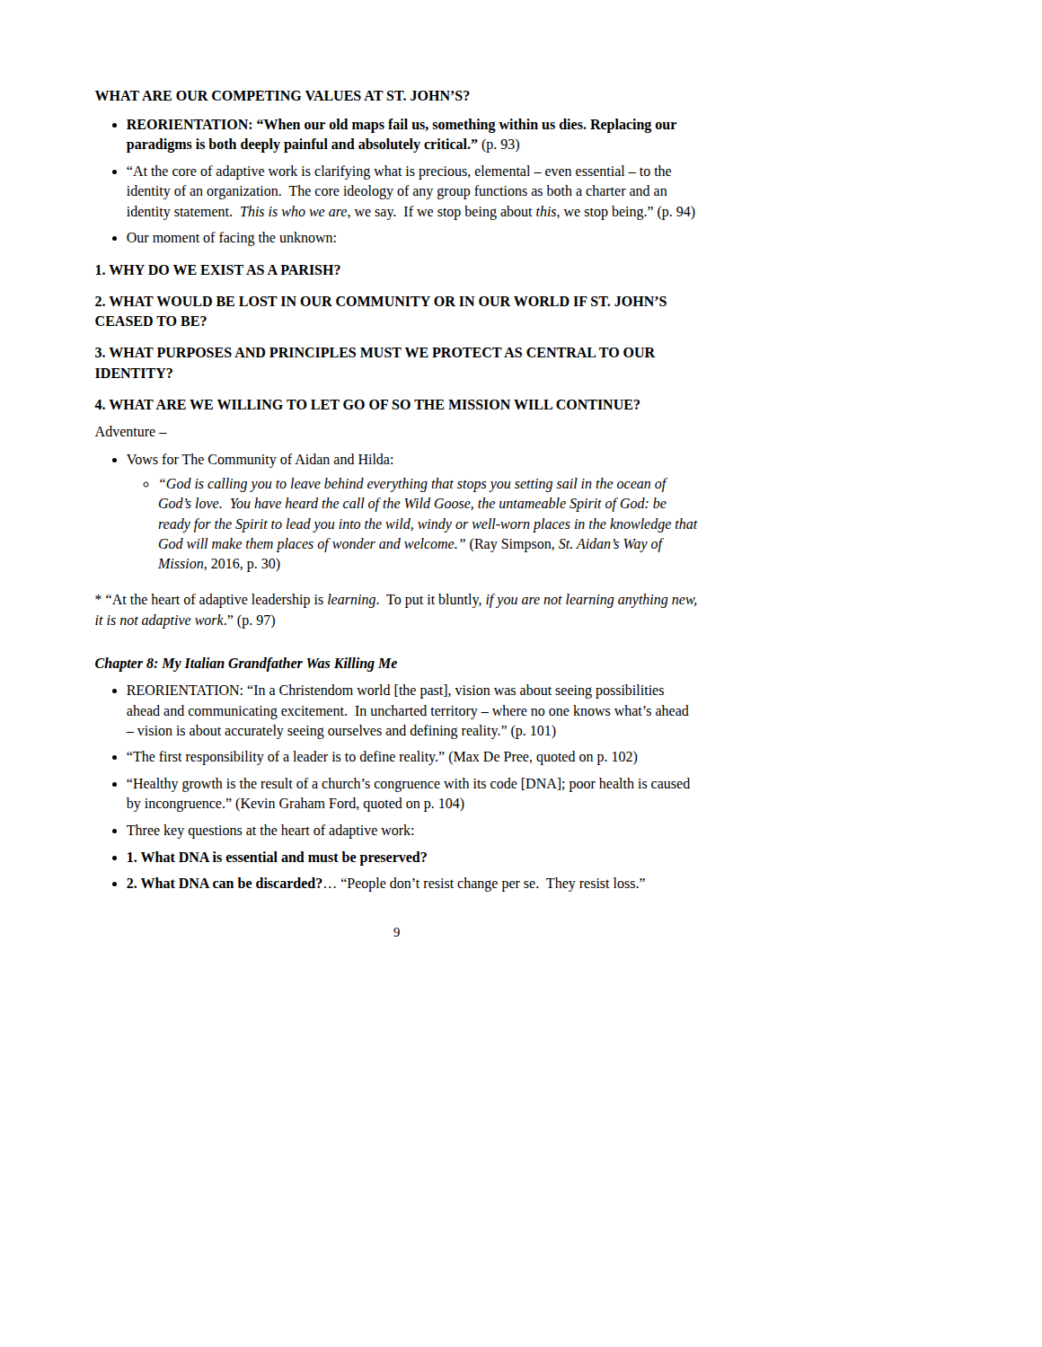WHAT ARE OUR COMPETING VALUES AT ST. JOHN’S?
REORIENTATION: “When our old maps fail us, something within us dies. Replacing our paradigms is both deeply painful and absolutely critical.” (p. 93)
“At the core of adaptive work is clarifying what is precious, elemental – even essential – to the identity of an organization. The core ideology of any group functions as both a charter and an identity statement. This is who we are, we say. If we stop being about this, we stop being.” (p. 94)
Our moment of facing the unknown:
1. WHY DO WE EXIST AS A PARISH?
2. WHAT WOULD BE LOST IN OUR COMMUNITY OR IN OUR WORLD IF ST. JOHN’S CEASED TO BE?
3. WHAT PURPOSES AND PRINCIPLES MUST WE PROTECT AS CENTRAL TO OUR IDENTITY?
4. WHAT ARE WE WILLING TO LET GO OF SO THE MISSION WILL CONTINUE?
Adventure –
Vows for The Community of Aidan and Hilda:
“God is calling you to leave behind everything that stops you setting sail in the ocean of God’s love. You have heard the call of the Wild Goose, the untameable Spirit of God: be ready for the Spirit to lead you into the wild, windy or well-worn places in the knowledge that God will make them places of wonder and welcome.” (Ray Simpson, St. Aidan’s Way of Mission, 2016, p. 30)
* “At the heart of adaptive leadership is learning. To put it bluntly, if you are not learning anything new, it is not adaptive work.” (p. 97)
Chapter 8: My Italian Grandfather Was Killing Me
REORIENTATION: “In a Christendom world [the past], vision was about seeing possibilities ahead and communicating excitement. In uncharted territory – where no one knows what’s ahead – vision is about accurately seeing ourselves and defining reality.” (p. 101)
“The first responsibility of a leader is to define reality.” (Max De Pree, quoted on p. 102)
“Healthy growth is the result of a church’s congruence with its code [DNA]; poor health is caused by incongruence.” (Kevin Graham Ford, quoted on p. 104)
Three key questions at the heart of adaptive work:
1. What DNA is essential and must be preserved?
2. What DNA can be discarded?… “People don’t resist change per se. They resist loss.”
9